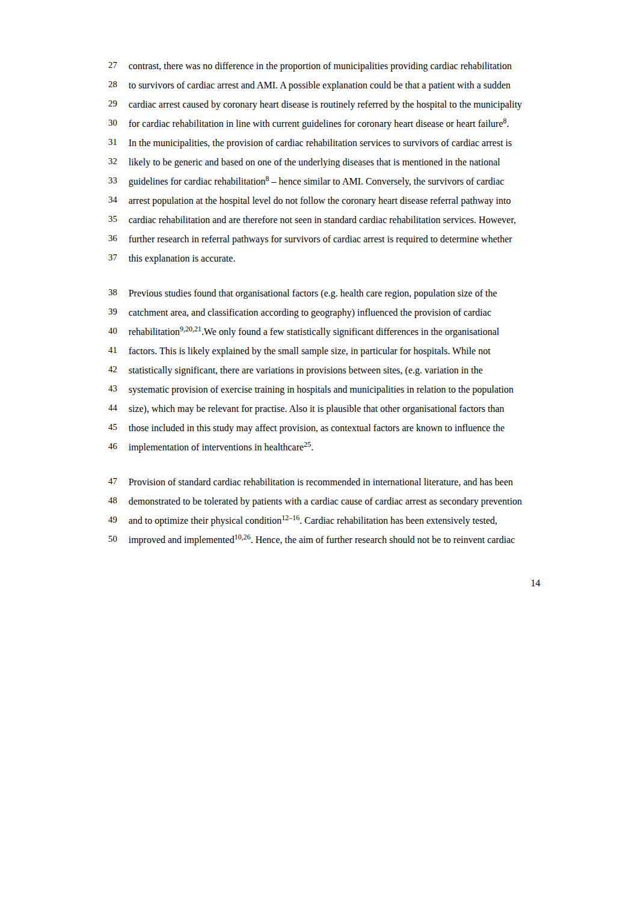contrast, there was no difference in the proportion of municipalities providing cardiac rehabilitation
to survivors of cardiac arrest and AMI. A possible explanation could be that a patient with a sudden
cardiac arrest caused by coronary heart disease is routinely referred by the hospital to the municipality
for cardiac rehabilitation in line with current guidelines for coronary heart disease or heart failure8.
In the municipalities, the provision of cardiac rehabilitation services to survivors of cardiac arrest is
likely to be generic and based on one of the underlying diseases that is mentioned in the national
guidelines for cardiac rehabilitation8 – hence similar to AMI. Conversely, the survivors of cardiac
arrest population at the hospital level do not follow the coronary heart disease referral pathway into
cardiac rehabilitation and are therefore not seen in standard cardiac rehabilitation services. However,
further research in referral pathways for survivors of cardiac arrest is required to determine whether
this explanation is accurate.
Previous studies found that organisational factors (e.g. health care region, population size of the
catchment area, and classification according to geography) influenced the provision of cardiac
rehabilitation9,20,21.We only found a few statistically significant differences in the organisational
factors. This is likely explained by the small sample size, in particular for hospitals. While not
statistically significant, there are variations in provisions between sites, (e.g. variation in the
systematic provision of exercise training in hospitals and municipalities in relation to the population
size), which may be relevant for practise. Also it is plausible that other organisational factors than
those included in this study may affect provision, as contextual factors are known to influence the
implementation of interventions in healthcare25.
Provision of standard cardiac rehabilitation is recommended in international literature, and has been
demonstrated to be tolerated by patients with a cardiac cause of cardiac arrest as secondary prevention
and to optimize their physical condition12–16. Cardiac rehabilitation has been extensively tested,
improved and implemented10,26. Hence, the aim of further research should not be to reinvent cardiac
14